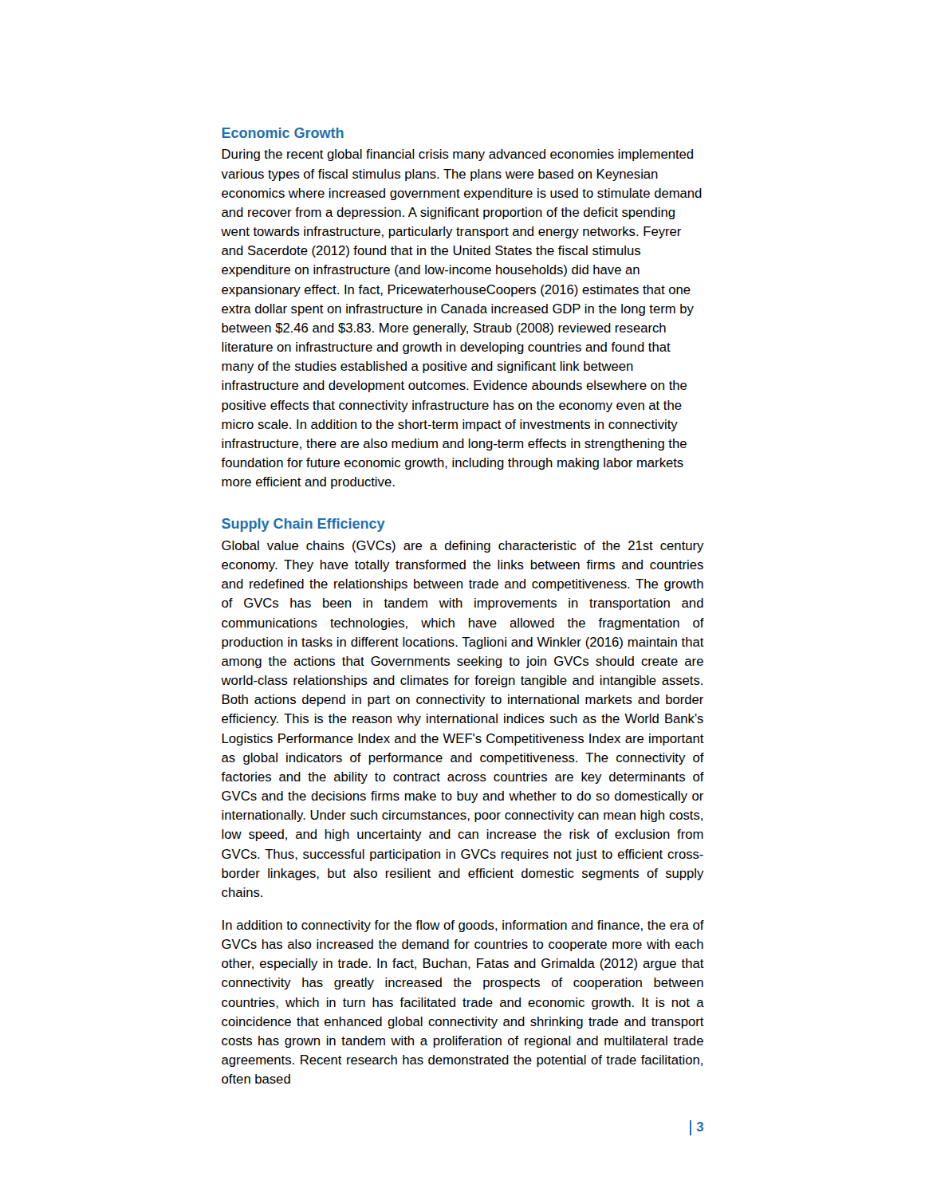Economic Growth
During the recent global financial crisis many advanced economies implemented various types of fiscal stimulus plans. The plans were based on Keynesian economics where increased government expenditure is used to stimulate demand and recover from a depression. A significant proportion of the deficit spending went towards infrastructure, particularly transport and energy networks. Feyrer and Sacerdote (2012) found that in the United States the fiscal stimulus expenditure on infrastructure (and low-income households) did have an expansionary effect. In fact, PricewaterhouseCoopers (2016) estimates that one extra dollar spent on infrastructure in Canada increased GDP in the long term by between $2.46 and $3.83. More generally, Straub (2008) reviewed research literature on infrastructure and growth in developing countries and found that many of the studies established a positive and significant link between infrastructure and development outcomes. Evidence abounds elsewhere on the positive effects that connectivity infrastructure has on the economy even at the micro scale. In addition to the short-term impact of investments in connectivity infrastructure, there are also medium and long-term effects in strengthening the foundation for future economic growth, including through making labor markets more efficient and productive.
Supply Chain Efficiency
Global value chains (GVCs) are a defining characteristic of the 21st century economy. They have totally transformed the links between firms and countries and redefined the relationships between trade and competitiveness. The growth of GVCs has been in tandem with improvements in transportation and communications technologies, which have allowed the fragmentation of production in tasks in different locations. Taglioni and Winkler (2016) maintain that among the actions that Governments seeking to join GVCs should create are world-class relationships and climates for foreign tangible and intangible assets. Both actions depend in part on connectivity to international markets and border efficiency. This is the reason why international indices such as the World Bank's Logistics Performance Index and the WEF's Competitiveness Index are important as global indicators of performance and competitiveness. The connectivity of factories and the ability to contract across countries are key determinants of GVCs and the decisions firms make to buy and whether to do so domestically or internationally. Under such circumstances, poor connectivity can mean high costs, low speed, and high uncertainty and can increase the risk of exclusion from GVCs. Thus, successful participation in GVCs requires not just to efficient cross-border linkages, but also resilient and efficient domestic segments of supply chains.
In addition to connectivity for the flow of goods, information and finance, the era of GVCs has also increased the demand for countries to cooperate more with each other, especially in trade. In fact, Buchan, Fatas and Grimalda (2012) argue that connectivity has greatly increased the prospects of cooperation between countries, which in turn has facilitated trade and economic growth. It is not a coincidence that enhanced global connectivity and shrinking trade and transport costs has grown in tandem with a proliferation of regional and multilateral trade agreements. Recent research has demonstrated the potential of trade facilitation, often based
3